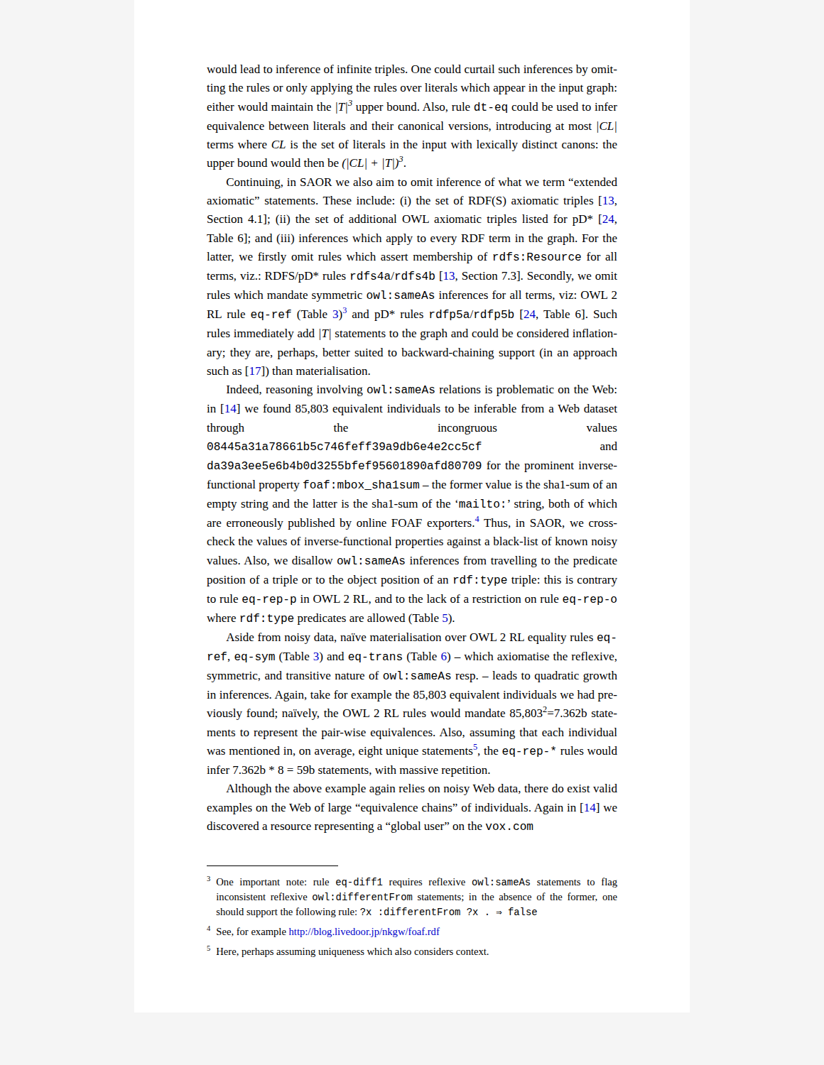would lead to inference of infinite triples. One could curtail such inferences by omitting the rules or only applying the rules over literals which appear in the input graph: either would maintain the |T|3 upper bound. Also, rule dt-eq could be used to infer equivalence between literals and their canonical versions, introducing at most |CL| terms where CL is the set of literals in the input with lexically distinct canons: the upper bound would then be (|CL| + |T|)3.
Continuing, in SAOR we also aim to omit inference of what we term “extended axiomatic” statements. These include: (i) the set of RDF(S) axiomatic triples [13, Section 4.1]; (ii) the set of additional OWL axiomatic triples listed for pD* [24, Table 6]; and (iii) inferences which apply to every RDF term in the graph. For the latter, we firstly omit rules which assert membership of rdfs:Resource for all terms, viz.: RDFS/pD* rules rdfs4a/rdfs4b [13, Section 7.3]. Secondly, we omit rules which mandate symmetric owl:sameAs inferences for all terms, viz: OWL 2 RL rule eq-ref (Table 3)3 and pD* rules rdfp5a/rdfp5b [24, Table 6]. Such rules immediately add |T| statements to the graph and could be considered inflationary; they are, perhaps, better suited to backward-chaining support (in an approach such as [17]) than materialisation.
Indeed, reasoning involving owl:sameAs relations is problematic on the Web: in [14] we found 85,803 equivalent individuals to be inferable from a Web dataset through the incongruous values 08445a31a78661b5c746feff39a9db6e4e2cc5cf and da39a3ee5e6b4b0d3255bfef95601890afd80709 for the prominent inverse-functional property foaf:mbox_sha1sum – the former value is the sha1-sum of an empty string and the latter is the sha1-sum of the ‘mailto:’ string, both of which are erroneously published by online FOAF exporters.4 Thus, in SAOR, we cross-check the values of inverse-functional properties against a black-list of known noisy values. Also, we disallow owl:sameAs inferences from travelling to the predicate position of a triple or to the object position of an rdf:type triple: this is contrary to rule eq-rep-p in OWL 2 RL, and to the lack of a restriction on rule eq-rep-o where rdf:type predicates are allowed (Table 5).
Aside from noisy data, naïve materialisation over OWL 2 RL equality rules eq-ref, eq-sym (Table 3) and eq-trans (Table 6) – which axiomatise the reflexive, symmetric, and transitive nature of owl:sameAs resp. – leads to quadratic growth in inferences. Again, take for example the 85,803 equivalent individuals we had previously found; naïvely, the OWL 2 RL rules would mandate 85,8032=7.362b statements to represent the pair-wise equivalences. Also, assuming that each individual was mentioned in, on average, eight unique statements5, the eq-rep-* rules would infer 7.362b * 8 = 59b statements, with massive repetition.
Although the above example again relies on noisy Web data, there do exist valid examples on the Web of large “equivalence chains” of individuals. Again in [14] we discovered a resource representing a “global user” on the vox.com
3
One important note: rule eq-diff1 requires reflexive owl:sameAs statements to flag inconsistent reflexive owl:differentFrom statements; in the absence of the former, one should support the following rule: ?x :differentFrom ?x . ⇒ false
4
See, for example http://blog.livedoor.jp/nkgw/foaf.rdf
5
Here, perhaps assuming uniqueness which also considers context.